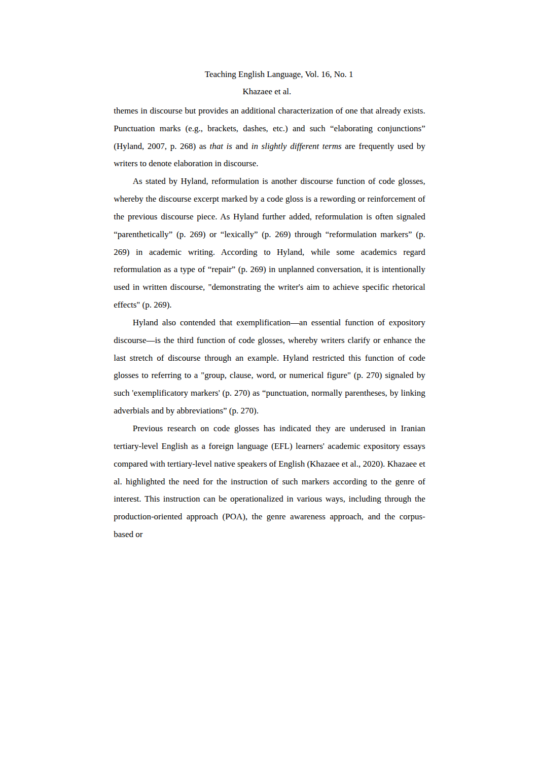Teaching English Language, Vol. 16, No. 1 Khazaee et al.
themes in discourse but provides an additional characterization of one that already exists. Punctuation marks (e.g., brackets, dashes, etc.) and such “elaborating conjunctions” (Hyland, 2007, p. 268) as that is and in slightly different terms are frequently used by writers to denote elaboration in discourse.
As stated by Hyland, reformulation is another discourse function of code glosses, whereby the discourse excerpt marked by a code gloss is a rewording or reinforcement of the previous discourse piece. As Hyland further added, reformulation is often signaled “parenthetically” (p. 269) or “lexically” (p. 269) through “reformulation markers” (p. 269) in academic writing. According to Hyland, while some academics regard reformulation as a type of “repair” (p. 269) in unplanned conversation, it is intentionally used in written discourse, "demonstrating the writer's aim to achieve specific rhetorical effects" (p. 269).
Hyland also contended that exemplification—an essential function of expository discourse—is the third function of code glosses, whereby writers clarify or enhance the last stretch of discourse through an example. Hyland restricted this function of code glosses to referring to a "group, clause, word, or numerical figure" (p. 270) signaled by such 'exemplificatory markers' (p. 270) as “punctuation, normally parentheses, by linking adverbials and by abbreviations” (p. 270).
Previous research on code glosses has indicated they are underused in Iranian tertiary-level English as a foreign language (EFL) learners' academic expository essays compared with tertiary-level native speakers of English (Khazaee et al., 2020). Khazaee et al. highlighted the need for the instruction of such markers according to the genre of interest. This instruction can be operationalized in various ways, including through the production-oriented approach (POA), the genre awareness approach, and the corpus-based or